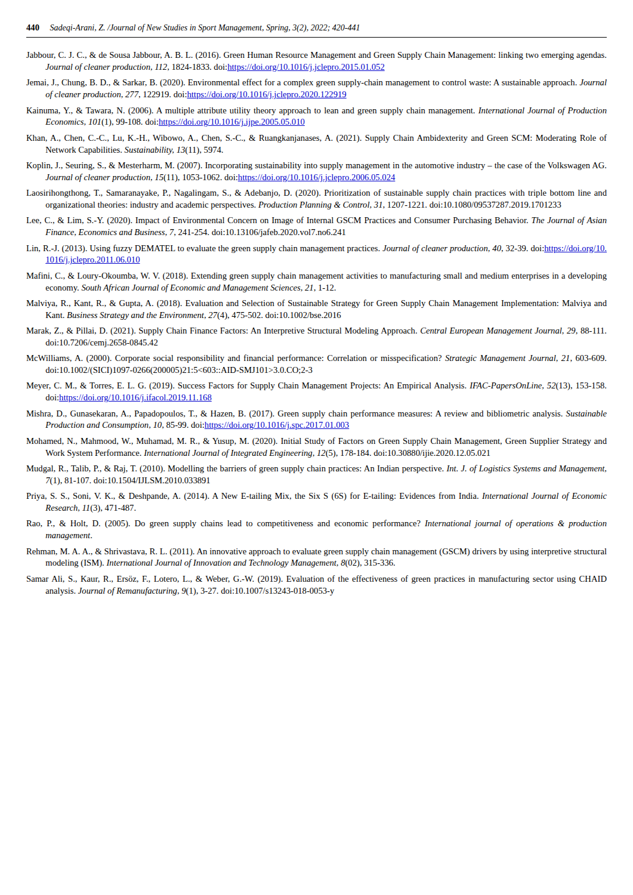440 Sadeqi-Arani, Z. /Journal of New Studies in Sport Management, Spring, 3(2), 2022; 420-441
Jabbour, C. J. C., & de Sousa Jabbour, A. B. L. (2016). Green Human Resource Management and Green Supply Chain Management: linking two emerging agendas. Journal of cleaner production, 112, 1824-1833. doi:https://doi.org/10.1016/j.jclepro.2015.01.052
Jemai, J., Chung, B. D., & Sarkar, B. (2020). Environmental effect for a complex green supply-chain management to control waste: A sustainable approach. Journal of cleaner production, 277, 122919. doi:https://doi.org/10.1016/j.jclepro.2020.122919
Kainuma, Y., & Tawara, N. (2006). A multiple attribute utility theory approach to lean and green supply chain management. International Journal of Production Economics, 101(1), 99-108. doi:https://doi.org/10.1016/j.ijpe.2005.05.010
Khan, A., Chen, C.-C., Lu, K.-H., Wibowo, A., Chen, S.-C., & Ruangkanjanases, A. (2021). Supply Chain Ambidexterity and Green SCM: Moderating Role of Network Capabilities. Sustainability, 13(11), 5974.
Koplin, J., Seuring, S., & Mesterharm, M. (2007). Incorporating sustainability into supply management in the automotive industry – the case of the Volkswagen AG. Journal of cleaner production, 15(11), 1053-1062. doi:https://doi.org/10.1016/j.jclepro.2006.05.024
Laosirihongthong, T., Samaranayake, P., Nagalingam, S., & Adebanjo, D. (2020). Prioritization of sustainable supply chain practices with triple bottom line and organizational theories: industry and academic perspectives. Production Planning & Control, 31, 1207-1221. doi:10.1080/09537287.2019.1701233
Lee, C., & Lim, S.-Y. (2020). Impact of Environmental Concern on Image of Internal GSCM Practices and Consumer Purchasing Behavior. The Journal of Asian Finance, Economics and Business, 7, 241-254. doi:10.13106/jafeb.2020.vol7.no6.241
Lin, R.-J. (2013). Using fuzzy DEMATEL to evaluate the green supply chain management practices. Journal of cleaner production, 40, 32-39. doi:https://doi.org/10.1016/j.jclepro.2011.06.010
Mafini, C., & Loury-Okoumba, W. V. (2018). Extending green supply chain management activities to manufacturing small and medium enterprises in a developing economy. South African Journal of Economic and Management Sciences, 21, 1-12.
Malviya, R., Kant, R., & Gupta, A. (2018). Evaluation and Selection of Sustainable Strategy for Green Supply Chain Management Implementation: Malviya and Kant. Business Strategy and the Environment, 27(4), 475-502. doi:10.1002/bse.2016
Marak, Z., & Pillai, D. (2021). Supply Chain Finance Factors: An Interpretive Structural Modeling Approach. Central European Management Journal, 29, 88-111. doi:10.7206/cemj.2658-0845.42
McWilliams, A. (2000). Corporate social responsibility and financial performance: Correlation or misspecification? Strategic Management Journal, 21, 603-609. doi:10.1002/(SICI)1097-0266(200005)21:5<603::AID-SMJ101>3.0.CO;2-3
Meyer, C. M., & Torres, E. L. G. (2019). Success Factors for Supply Chain Management Projects: An Empirical Analysis. IFAC-PapersOnLine, 52(13), 153-158. doi:https://doi.org/10.1016/j.ifacol.2019.11.168
Mishra, D., Gunasekaran, A., Papadopoulos, T., & Hazen, B. (2017). Green supply chain performance measures: A review and bibliometric analysis. Sustainable Production and Consumption, 10, 85-99. doi:https://doi.org/10.1016/j.spc.2017.01.003
Mohamed, N., Mahmood, W., Muhamad, M. R., & Yusup, M. (2020). Initial Study of Factors on Green Supply Chain Management, Green Supplier Strategy and Work System Performance. International Journal of Integrated Engineering, 12(5), 178-184. doi:10.30880/ijie.2020.12.05.021
Mudgal, R., Talib, P., & Raj, T. (2010). Modelling the barriers of green supply chain practices: An Indian perspective. Int. J. of Logistics Systems and Management, 7(1), 81-107. doi:10.1504/IJLSM.2010.033891
Priya, S. S., Soni, V. K., & Deshpande, A. (2014). A New E-tailing Mix, the Six S (6S) for E-tailing: Evidences from India. International Journal of Economic Research, 11(3), 471-487.
Rao, P., & Holt, D. (2005). Do green supply chains lead to competitiveness and economic performance? International journal of operations & production management.
Rehman, M. A. A., & Shrivastava, R. L. (2011). An innovative approach to evaluate green supply chain management (GSCM) drivers by using interpretive structural modeling (ISM). International Journal of Innovation and Technology Management, 8(02), 315-336.
Samar Ali, S., Kaur, R., Ersöz, F., Lotero, L., & Weber, G.-W. (2019). Evaluation of the effectiveness of green practices in manufacturing sector using CHAID analysis. Journal of Remanufacturing, 9(1), 3-27. doi:10.1007/s13243-018-0053-y